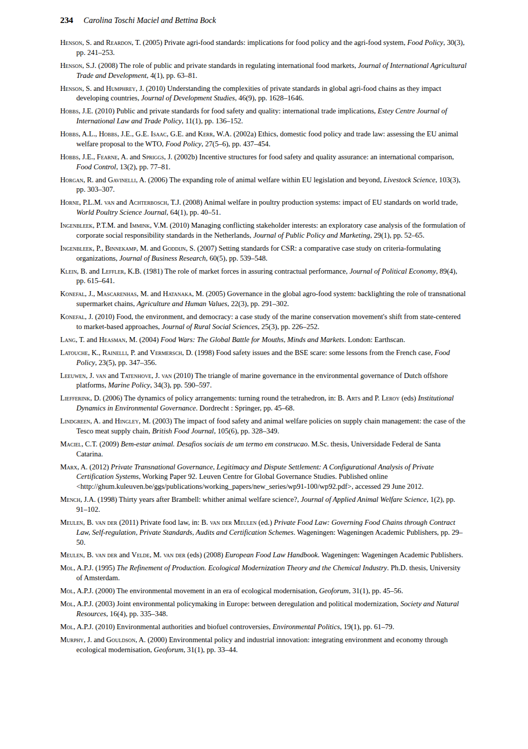234 Carolina Toschi Maciel and Bettina Bock
Henson, S. and Reardon, T. (2005) Private agri-food standards: implications for food policy and the agri-food system, Food Policy, 30(3), pp. 241–253.
Henson, S.J. (2008) The role of public and private standards in regulating international food markets, Journal of International Agricultural Trade and Development, 4(1), pp. 63–81.
Henson, S. and Humphrey, J. (2010) Understanding the complexities of private standards in global agri-food chains as they impact developing countries, Journal of Development Studies, 46(9), pp. 1628–1646.
Hobbs, J.E. (2010) Public and private standards for food safety and quality: international trade implications, Estey Centre Journal of International Law and Trade Policy, 11(1), pp. 136–152.
Hobbs, A.L., Hobbs, J.E., G.E. Isaac, G.E. and Kerr, W.A. (2002a) Ethics, domestic food policy and trade law: assessing the EU animal welfare proposal to the WTO, Food Policy, 27(5–6), pp. 437–454.
Hobbs, J.E., Fearne, A. and Spriggs, J. (2002b) Incentive structures for food safety and quality assurance: an international comparison, Food Control, 13(2), pp. 77–81.
Horgan, R. and Gavinelli, A. (2006) The expanding role of animal welfare within EU legislation and beyond, Livestock Science, 103(3), pp. 303–307.
Horne, P.L.M. van and Achterbosch, T.J. (2008) Animal welfare in poultry production systems: impact of EU standards on world trade, World Poultry Science Journal, 64(1), pp. 40–51.
Ingenbleek, P.T.M. and Immink, V.M. (2010) Managing conflicting stakeholder interests: an exploratory case analysis of the formulation of corporate social responsibility standards in the Netherlands, Journal of Public Policy and Marketing, 29(1), pp. 52–65.
Ingenbleek, P., Binnekamp, M. and Goddijn, S. (2007) Setting standards for CSR: a comparative case study on criteria-formulating organizations, Journal of Business Research, 60(5), pp. 539–548.
Klein, B. and Leffler, K.B. (1981) The role of market forces in assuring contractual performance, Journal of Political Economy, 89(4), pp. 615–641.
Konefal, J., Mascarenhas, M. and Hatanaka, M. (2005) Governance in the global agro-food system: backlighting the role of transnational supermarket chains, Agriculture and Human Values, 22(3), pp. 291–302.
Konefal, J. (2010) Food, the environment, and democracy: a case study of the marine conservation movement's shift from state-centered to market-based approaches, Journal of Rural Social Sciences, 25(3), pp. 226–252.
Lang, T. and Heasman, M. (2004) Food Wars: The Global Battle for Mouths, Minds and Markets. London: Earthscan.
Latouche, K., Rainelli, P. and Vermersch, D. (1998) Food safety issues and the BSE scare: some lessons from the French case, Food Policy, 23(5), pp. 347–356.
Leeuwen, J. van and Tatenhove, J. van (2010) The triangle of marine governance in the environmental governance of Dutch offshore platforms, Marine Policy, 34(3), pp. 590–597.
Liefferink, D. (2006) The dynamics of policy arrangements: turning round the tetrahedron, in: B. Arts and P. Leroy (eds) Institutional Dynamics in Environmental Governance. Dordrecht : Springer, pp. 45–68.
Lindgreen, A. and Hingley, M. (2003) The impact of food safety and animal welfare policies on supply chain management: the case of the Tesco meat supply chain, British Food Journal, 105(6), pp. 328–349.
Maciel, C.T. (2009) Bem-estar animal. Desafios sociais de um termo em construcao. M.Sc. thesis, Universidade Federal de Santa Catarina.
Marx, A. (2012) Private Transnational Governance, Legitimacy and Dispute Settlement: A Configurational Analysis of Private Certification Systems, Working Paper 92. Leuven Centre for Global Governance Studies. Published online <http://ghum.kuleuven.be/ggs/publications/working_papers/new_series/wp91-100/wp92.pdf>, accessed 29 June 2012.
Mench, J.A. (1998) Thirty years after Brambell: whither animal welfare science?, Journal of Applied Animal Welfare Science, 1(2), pp. 91–102.
Meulen, B. van der (2011) Private food law, in: B. van der Meulen (ed.) Private Food Law: Governing Food Chains through Contract Law, Self-regulation, Private Standards, Audits and Certification Schemes. Wageningen: Wageningen Academic Publishers, pp. 29–50.
Meulen, B. van der and Velde, M. van der (eds) (2008) European Food Law Handbook. Wageningen: Wageningen Academic Publishers.
Mol, A.P.J. (1995) The Refinement of Production. Ecological Modernization Theory and the Chemical Industry. Ph.D. thesis, University of Amsterdam.
Mol, A.P.J. (2000) The environmental movement in an era of ecological modernisation, Geoforum, 31(1), pp. 45–56.
Mol, A.P.J. (2003) Joint environmental policymaking in Europe: between deregulation and political modernization, Society and Natural Resources, 16(4), pp. 335–348.
Mol, A.P.J. (2010) Environmental authorities and biofuel controversies, Environmental Politics, 19(1), pp. 61–79.
Murphy, J. and Gouldson, A. (2000) Environmental policy and industrial innovation: integrating environment and economy through ecological modernisation, Geoforum, 31(1), pp. 33–44.